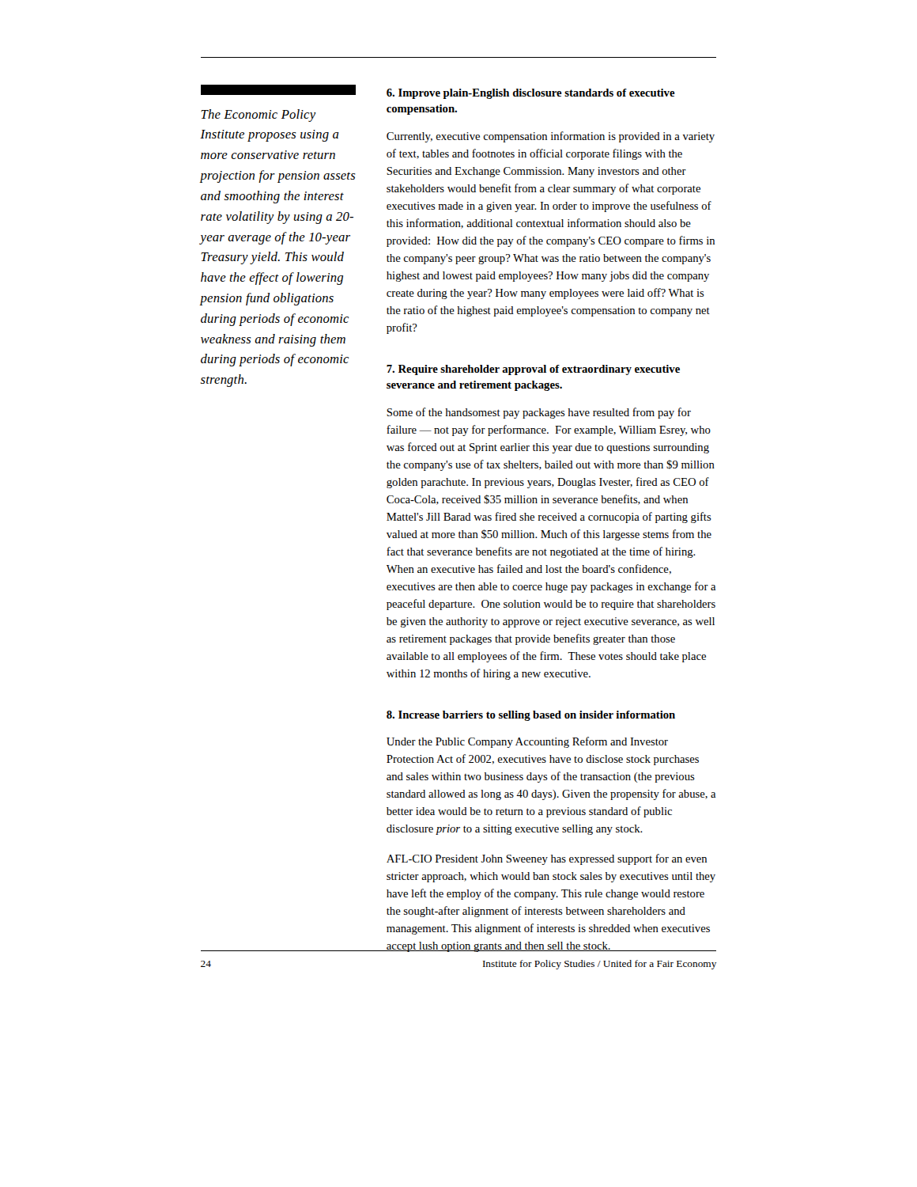The Economic Policy Institute proposes using a more conservative return projection for pension assets and smoothing the interest rate volatility by using a 20-year average of the 10-year Treasury yield. This would have the effect of lowering pension fund obligations during periods of economic weakness and raising them during periods of economic strength.
6. Improve plain-English disclosure standards of executive compensation.
Currently, executive compensation information is provided in a variety of text, tables and footnotes in official corporate filings with the Securities and Exchange Commission. Many investors and other stakeholders would benefit from a clear summary of what corporate executives made in a given year. In order to improve the usefulness of this information, additional contextual information should also be provided: How did the pay of the company's CEO compare to firms in the company's peer group? What was the ratio between the company's highest and lowest paid employees? How many jobs did the company create during the year? How many employees were laid off? What is the ratio of the highest paid employee's compensation to company net profit?
7. Require shareholder approval of extraordinary executive severance and retirement packages.
Some of the handsomest pay packages have resulted from pay for failure — not pay for performance. For example, William Esrey, who was forced out at Sprint earlier this year due to questions surrounding the company's use of tax shelters, bailed out with more than $9 million golden parachute. In previous years, Douglas Ivester, fired as CEO of Coca-Cola, received $35 million in severance benefits, and when Mattel's Jill Barad was fired she received a cornucopia of parting gifts valued at more than $50 million. Much of this largesse stems from the fact that severance benefits are not negotiated at the time of hiring. When an executive has failed and lost the board's confidence, executives are then able to coerce huge pay packages in exchange for a peaceful departure. One solution would be to require that shareholders be given the authority to approve or reject executive severance, as well as retirement packages that provide benefits greater than those available to all employees of the firm. These votes should take place within 12 months of hiring a new executive.
8. Increase barriers to selling based on insider information
Under the Public Company Accounting Reform and Investor Protection Act of 2002, executives have to disclose stock purchases and sales within two business days of the transaction (the previous standard allowed as long as 40 days). Given the propensity for abuse, a better idea would be to return to a previous standard of public disclosure prior to a sitting executive selling any stock.
AFL-CIO President John Sweeney has expressed support for an even stricter approach, which would ban stock sales by executives until they have left the employ of the company. This rule change would restore the sought-after alignment of interests between shareholders and management. This alignment of interests is shredded when executives accept lush option grants and then sell the stock.
24 Institute for Policy Studies / United for a Fair Economy